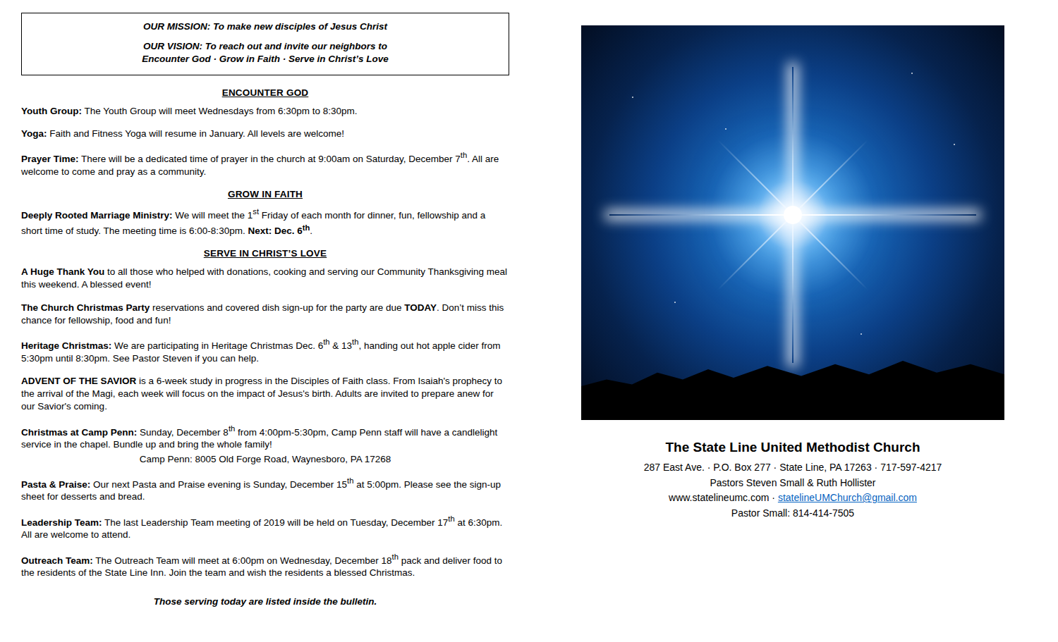OUR MISSION: To make new disciples of Jesus Christ
OUR VISION: To reach out and invite our neighbors to
Encounter God · Grow in Faith · Serve in Christ’s Love
ENCOUNTER GOD
Youth Group: The Youth Group will meet Wednesdays from 6:30pm to 8:30pm.
Yoga: Faith and Fitness Yoga will resume in January. All levels are welcome!
Prayer Time: There will be a dedicated time of prayer in the church at 9:00am on Saturday, December 7th. All are welcome to come and pray as a community.
GROW IN FAITH
Deeply Rooted Marriage Ministry: We will meet the 1st Friday of each month for dinner, fun, fellowship and a short time of study. The meeting time is 6:00-8:30pm. Next: Dec. 6th.
SERVE IN CHRIST’S LOVE
A Huge Thank You to all those who helped with donations, cooking and serving our Community Thanksgiving meal this weekend. A blessed event!
The Church Christmas Party reservations and covered dish sign-up for the party are due TODAY. Don’t miss this chance for fellowship, food and fun!
Heritage Christmas: We are participating in Heritage Christmas Dec. 6th & 13th, handing out hot apple cider from 5:30pm until 8:30pm. See Pastor Steven if you can help.
ADVENT OF THE SAVIOR is a 6-week study in progress in the Disciples of Faith class. From Isaiah's prophecy to the arrival of the Magi, each week will focus on the impact of Jesus's birth. Adults are invited to prepare anew for our Savior's coming.
Christmas at Camp Penn: Sunday, December 8th from 4:00pm-5:30pm, Camp Penn staff will have a candlelight service in the chapel. Bundle up and bring the whole family! Camp Penn: 8005 Old Forge Road, Waynesboro, PA 17268
Pasta & Praise: Our next Pasta and Praise evening is Sunday, December 15th at 5:00pm. Please see the sign-up sheet for desserts and bread.
Leadership Team: The last Leadership Team meeting of 2019 will be held on Tuesday, December 17th at 6:30pm. All are welcome to attend.
Outreach Team: The Outreach Team will meet at 6:00pm on Wednesday, December 18th pack and deliver food to the residents of the State Line Inn. Join the team and wish the residents a blessed Christmas.
Those serving today are listed inside the bulletin.
The State Line United Methodist Church
287 East Ave. · P.O. Box 277 · State Line, PA 17263 · 717-597-4217
Pastors Steven Small & Ruth Hollister
www.statelineumc.com · statelineUMChurch@gmail.com
Pastor Small: 814-414-7505